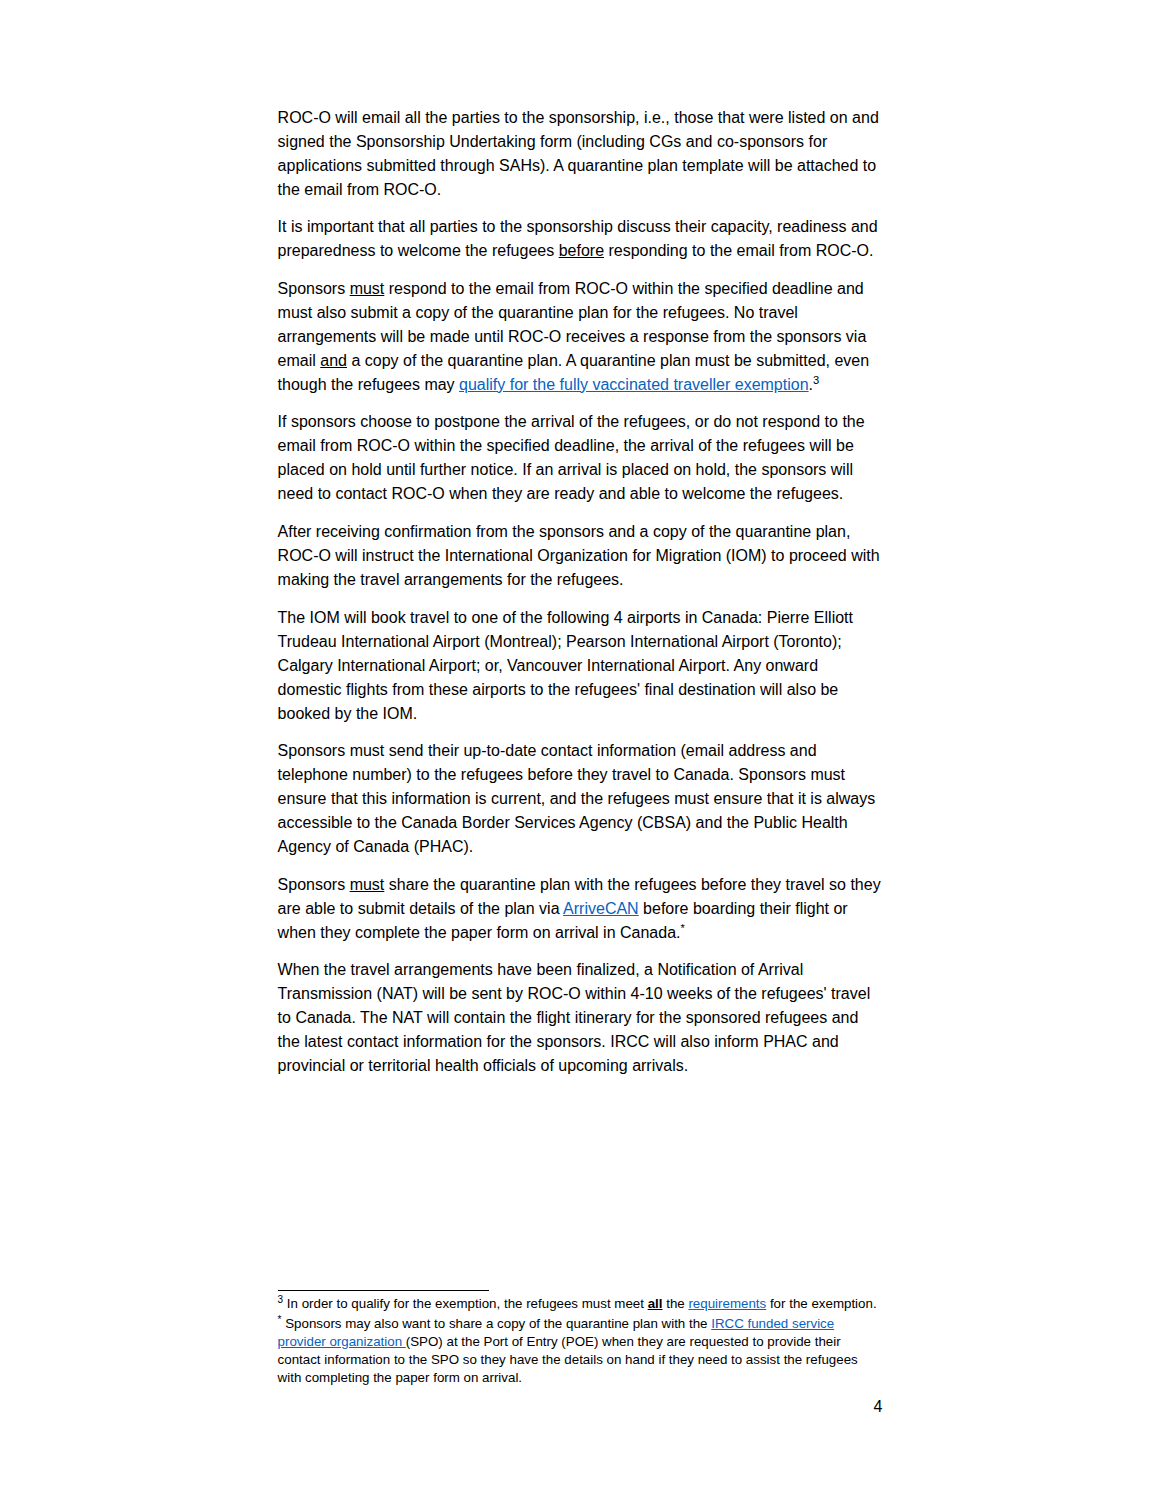ROC-O will email all the parties to the sponsorship, i.e., those that were listed on and signed the Sponsorship Undertaking form (including CGs and co-sponsors for applications submitted through SAHs). A quarantine plan template will be attached to the email from ROC-O.
It is important that all parties to the sponsorship discuss their capacity, readiness and preparedness to welcome the refugees before responding to the email from ROC-O.
Sponsors must respond to the email from ROC-O within the specified deadline and must also submit a copy of the quarantine plan for the refugees. No travel arrangements will be made until ROC-O receives a response from the sponsors via email and a copy of the quarantine plan. A quarantine plan must be submitted, even though the refugees may qualify for the fully vaccinated traveller exemption.3
If sponsors choose to postpone the arrival of the refugees, or do not respond to the email from ROC-O within the specified deadline, the arrival of the refugees will be placed on hold until further notice. If an arrival is placed on hold, the sponsors will need to contact ROC-O when they are ready and able to welcome the refugees.
After receiving confirmation from the sponsors and a copy of the quarantine plan, ROC-O will instruct the International Organization for Migration (IOM) to proceed with making the travel arrangements for the refugees.
The IOM will book travel to one of the following 4 airports in Canada: Pierre Elliott Trudeau International Airport (Montreal); Pearson International Airport (Toronto); Calgary International Airport; or, Vancouver International Airport. Any onward domestic flights from these airports to the refugees' final destination will also be booked by the IOM.
Sponsors must send their up-to-date contact information (email address and telephone number) to the refugees before they travel to Canada. Sponsors must ensure that this information is current, and the refugees must ensure that it is always accessible to the Canada Border Services Agency (CBSA) and the Public Health Agency of Canada (PHAC).
Sponsors must share the quarantine plan with the refugees before they travel so they are able to submit details of the plan via ArriveCAN before boarding their flight or when they complete the paper form on arrival in Canada.*
When the travel arrangements have been finalized, a Notification of Arrival Transmission (NAT) will be sent by ROC-O within 4-10 weeks of the refugees' travel to Canada. The NAT will contain the flight itinerary for the sponsored refugees and the latest contact information for the sponsors. IRCC will also inform PHAC and provincial or territorial health officials of upcoming arrivals.
3 In order to qualify for the exemption, the refugees must meet all the requirements for the exemption.
* Sponsors may also want to share a copy of the quarantine plan with the IRCC funded service provider organization (SPO) at the Port of Entry (POE) when they are requested to provide their contact information to the SPO so they have the details on hand if they need to assist the refugees with completing the paper form on arrival.
4